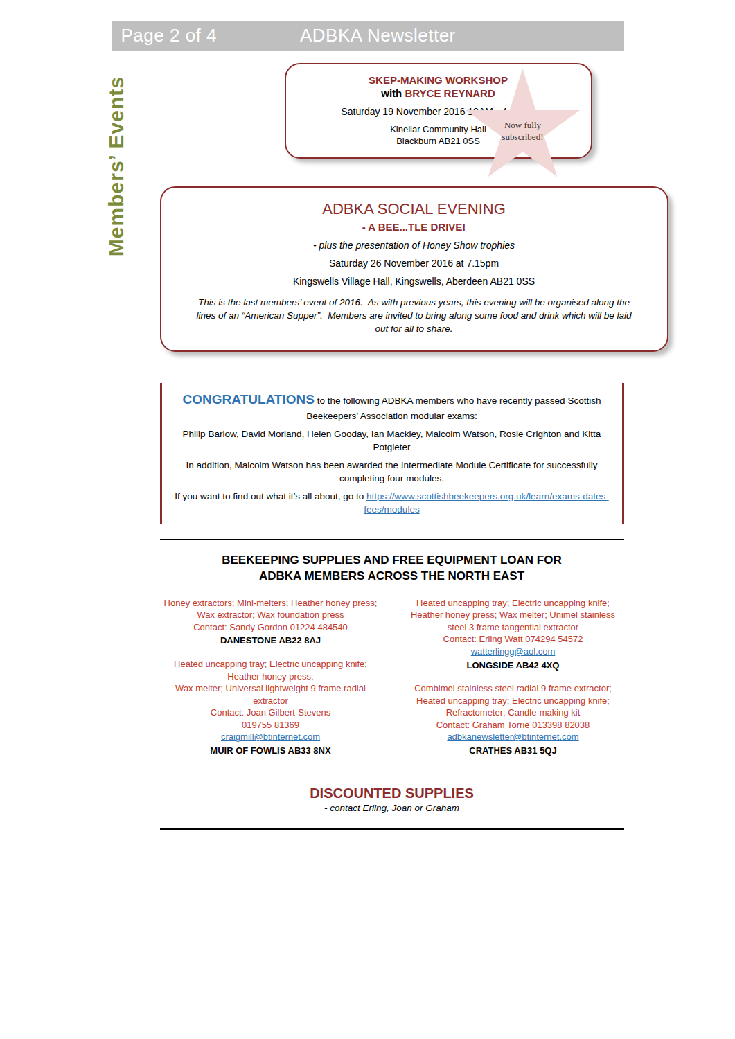Page 2 of 4
ADBKA Newsletter
Members’ Events
SKEP-MAKING WORKSHOP
with BRYCE REYNARD
Saturday 19 November 2016 10AM - 4.30PM
Kinellar Community Hall
Blackburn AB21 0SS
Now fully
subscribed!
ADBKA SOCIAL EVENING
- A BEE...TLE DRIVE!
- plus the presentation of Honey Show trophies
Saturday 26 November 2016 at 7.15pm
Kingswells Village Hall, Kingswells, Aberdeen AB21 0SS
This is the last members’ event of 2016. As with previous years, this evening will be organised along the lines of an “American Supper”. Members are invited to bring along some food and drink which will be laid out for all to share.
CONGRATULATIONS to the following ADBKA members who have recently passed Scottish Beekeepers’ Association modular exams:
Philip Barlow, David Morland, Helen Gooday, Ian Mackley, Malcolm Watson, Rosie Crighton and Kitta Potgieter
In addition, Malcolm Watson has been awarded the Intermediate Module Certificate for successfully completing four modules.
If you want to find out what it’s all about, go to https://www.scottishbeekeepers.org.uk/learn/exams-dates-fees/modules
BEEKEEPING SUPPLIES AND FREE EQUIPMENT LOAN FOR
ADBKA MEMBERS ACROSS THE NORTH EAST
Honey extractors; Mini-melters; Heather honey press; Wax extractor; Wax foundation press
Contact: Sandy Gordon 01224 484540
DANESTONE AB22 8AJ
Heated uncapping tray; Electric uncapping knife; Heather honey press;
Wax melter; Universal lightweight 9 frame radial extractor
Contact: Joan Gilbert-Stevens
019755 81369
craigmill@btinternet.com
MUIR OF FOWLIS AB33 8NX
Heated uncapping tray; Electric uncapping knife; Heather honey press; Wax melter; Unimel stainless steel 3 frame tangential extractor
Contact: Erling Watt 074294 54572
watterlingg@aol.com
LONGSIDE AB42 4XQ
Combimel stainless steel radial 9 frame extractor; Heated uncapping tray; Electric uncapping knife; Refractometer; Candle-making kit
Contact: Graham Torrie 013398 82038
adbkanewsletter@btinternet.com
CRATHES AB31 5QJ
DISCOUNTED SUPPLIES
- contact Erling, Joan or Graham